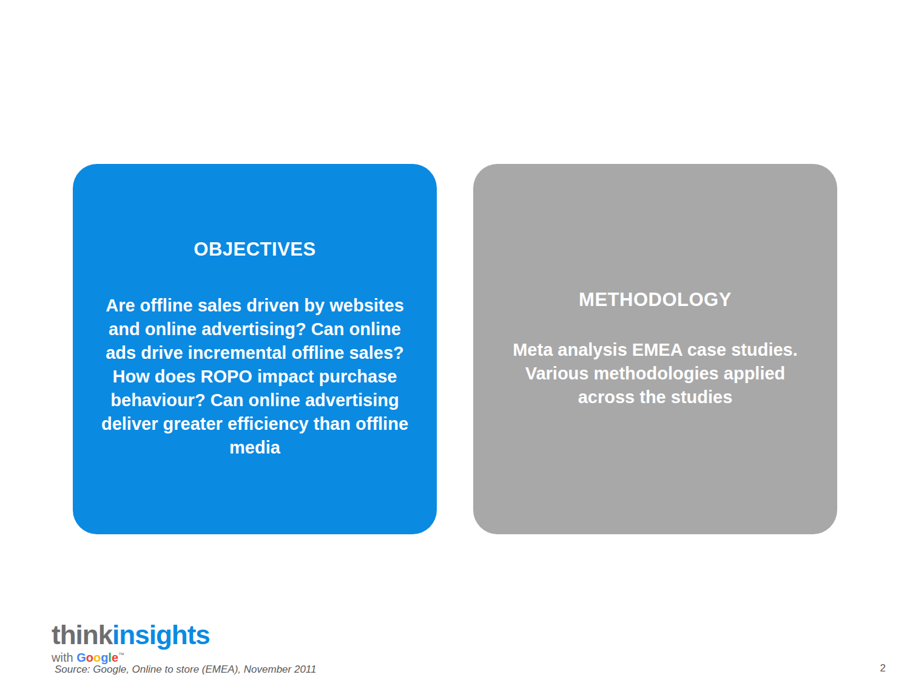OBJECTIVES
Are offline sales driven by websites and online advertising? Can online ads drive incremental offline sales? How does ROPO impact purchase behaviour? Can online advertising deliver greater efficiency than offline media
METHODOLOGY
Meta analysis EMEA case studies. Various methodologies applied across the studies
think insights
with Google™
Source: Google, Online to store (EMEA), November 2011
2